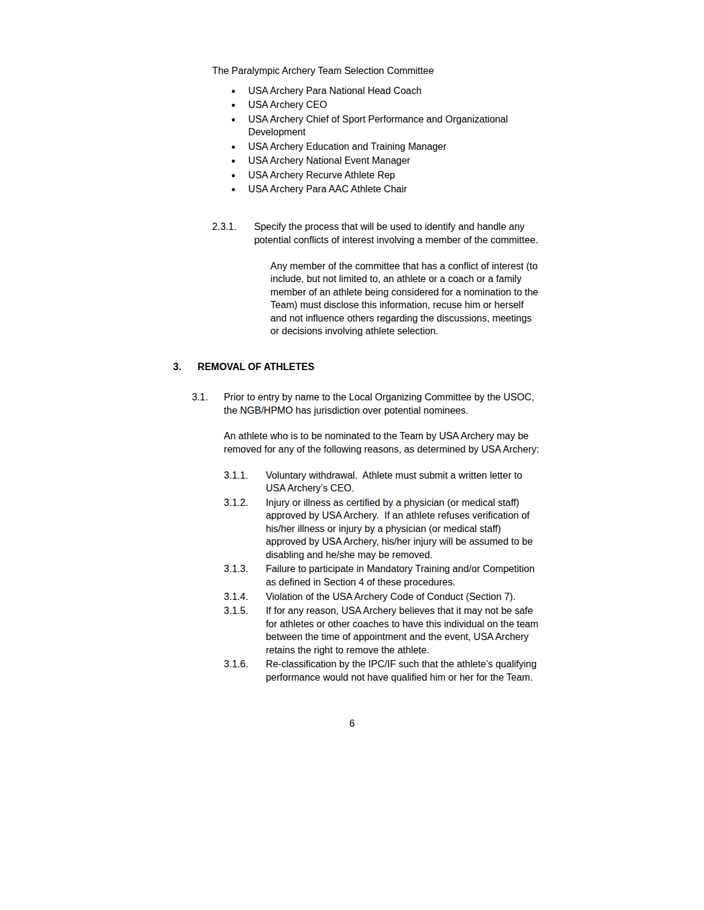The Paralympic Archery Team Selection Committee
USA Archery Para National Head Coach
USA Archery CEO
USA Archery Chief of Sport Performance and Organizational Development
USA Archery Education and Training Manager
USA Archery National Event Manager
USA Archery Recurve Athlete Rep
USA Archery Para AAC Athlete Chair
2.3.1.
Specify the process that will be used to identify and handle any potential conflicts of interest involving a member of the committee.
Any member of the committee that has a conflict of interest (to include, but not limited to, an athlete or a coach or a family member of an athlete being considered for a nomination to the Team) must disclose this information, recuse him or herself and not influence others regarding the discussions, meetings or decisions involving athlete selection.
3.
REMOVAL OF ATHLETES
3.1.
Prior to entry by name to the Local Organizing Committee by the USOC, the NGB/HPMO has jurisdiction over potential nominees.
An athlete who is to be nominated to the Team by USA Archery may be removed for any of the following reasons, as determined by USA Archery:
3.1.1.
Voluntary withdrawal. Athlete must submit a written letter to USA Archery’s CEO.
3.1.2.
Injury or illness as certified by a physician (or medical staff) approved by USA Archery. If an athlete refuses verification of his/her illness or injury by a physician (or medical staff) approved by USA Archery, his/her injury will be assumed to be disabling and he/she may be removed.
3.1.3.
Failure to participate in Mandatory Training and/or Competition as defined in Section 4 of these procedures.
3.1.4.
Violation of the USA Archery Code of Conduct (Section 7).
3.1.5.
If for any reason, USA Archery believes that it may not be safe for athletes or other coaches to have this individual on the team between the time of appointment and the event, USA Archery retains the right to remove the athlete.
3.1.6.
Re-classification by the IPC/IF such that the athlete’s qualifying performance would not have qualified him or her for the Team.
6